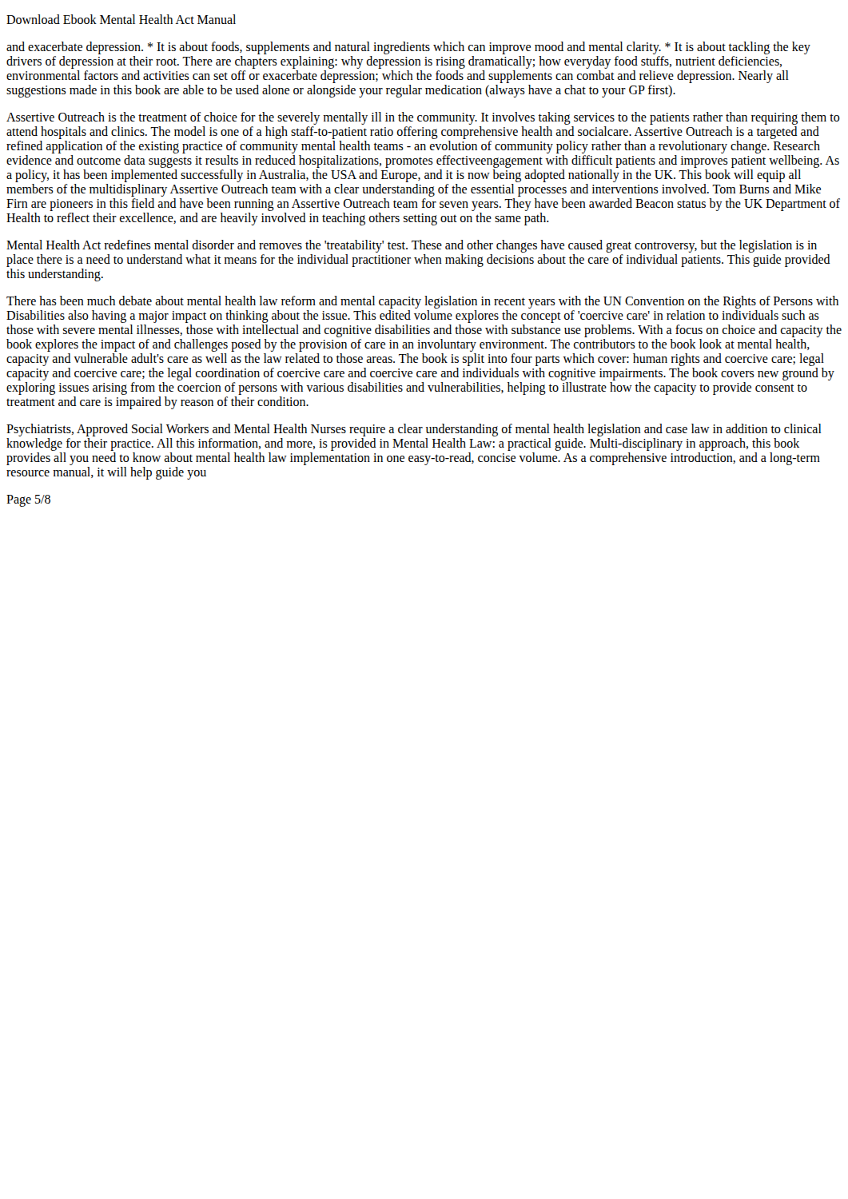Download Ebook Mental Health Act Manual
and exacerbate depression. * It is about foods, supplements and natural ingredients which can improve mood and mental clarity. * It is about tackling the key drivers of depression at their root. There are chapters explaining: why depression is rising dramatically; how everyday food stuffs, nutrient deficiencies, environmental factors and activities can set off or exacerbate depression; which the foods and supplements can combat and relieve depression. Nearly all suggestions made in this book are able to be used alone or alongside your regular medication (always have a chat to your GP first).
Assertive Outreach is the treatment of choice for the severely mentally ill in the community. It involves taking services to the patients rather than requiring them to attend hospitals and clinics. The model is one of a high staff-to-patient ratio offering comprehensive health and socialcare. Assertive Outreach is a targeted and refined application of the existing practice of community mental health teams - an evolution of community policy rather than a revolutionary change. Research evidence and outcome data suggests it results in reduced hospitalizations, promotes effectiveengagement with difficult patients and improves patient wellbeing. As a policy, it has been implemented successfully in Australia, the USA and Europe, and it is now being adopted nationally in the UK. This book will equip all members of the multidisplinary Assertive Outreach team with a clear understanding of the essential processes and interventions involved. Tom Burns and Mike Firn are pioneers in this field and have been running an Assertive Outreach team for seven years. They have been awarded Beacon status by the UK Department of Health to reflect their excellence, and are heavily involved in teaching others setting out on the same path.
Mental Health Act redefines mental disorder and removes the 'treatability' test. These and other changes have caused great controversy, but the legislation is in place there is a need to understand what it means for the individual practitioner when making decisions about the care of individual patients. This guide provided this understanding.
There has been much debate about mental health law reform and mental capacity legislation in recent years with the UN Convention on the Rights of Persons with Disabilities also having a major impact on thinking about the issue. This edited volume explores the concept of 'coercive care' in relation to individuals such as those with severe mental illnesses, those with intellectual and cognitive disabilities and those with substance use problems. With a focus on choice and capacity the book explores the impact of and challenges posed by the provision of care in an involuntary environment. The contributors to the book look at mental health, capacity and vulnerable adult's care as well as the law related to those areas. The book is split into four parts which cover: human rights and coercive care; legal capacity and coercive care; the legal coordination of coercive care and coercive care and individuals with cognitive impairments. The book covers new ground by exploring issues arising from the coercion of persons with various disabilities and vulnerabilities, helping to illustrate how the capacity to provide consent to treatment and care is impaired by reason of their condition.
Psychiatrists, Approved Social Workers and Mental Health Nurses require a clear understanding of mental health legislation and case law in addition to clinical knowledge for their practice. All this information, and more, is provided in Mental Health Law: a practical guide. Multi-disciplinary in approach, this book provides all you need to know about mental health law implementation in one easy-to-read, concise volume. As a comprehensive introduction, and a long-term resource manual, it will help guide you
Page 5/8